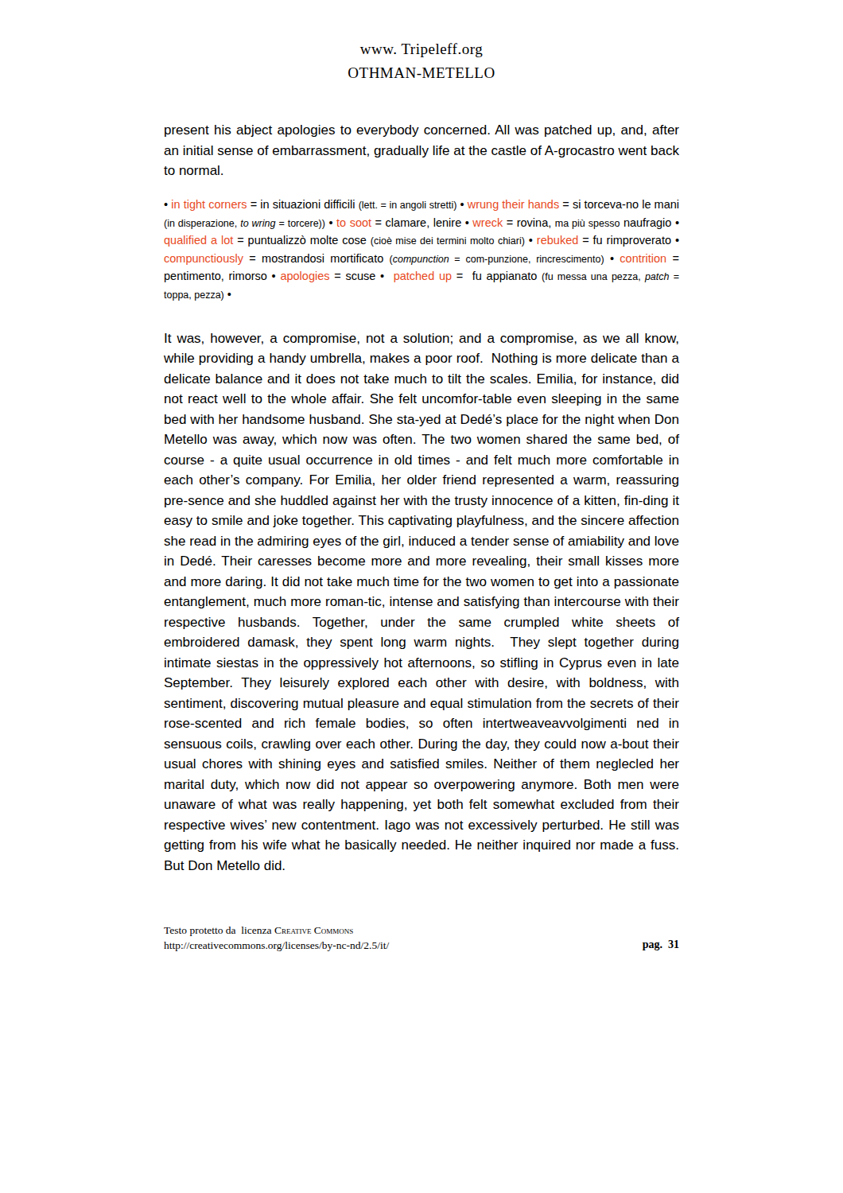www. Tripeleff.org
OTHMAN-METELLO
present his abject apologies to everybody concerned. All was patched up, and, after an initial sense of embarrassment, gradually life at the castle of A-grocastro went back to normal.
• in tight corners = in situazioni difficili (lett. = in angoli stretti) • wrung their hands = si torceva-no le mani (in disperazione, to wring = torcere)) • to soot = clamare, lenire • wreck = rovina, ma più spesso naufragio • qualified a lot = puntualizzò molte cose (cioè mise dei termini molto chiari) • rebuked = fu rimproverato • compunctiously = mostrandosi mortificato (compunction = com-punzione, rincrescimento) • contrition = pentimento, rimorso • apologies = scuse • patched up = fu appianato (fu messa una pezza, patch = toppa, pezza) •
It was, however, a compromise, not a solution; and a compromise, as we all know, while providing a handy umbrella, makes a poor roof. Nothing is more delicate than a delicate balance and it does not take much to tilt the scales. Emilia, for instance, did not react well to the whole affair. She felt uncomfor-table even sleeping in the same bed with her handsome husband. She sta-yed at Dedé’s place for the night when Don Metello was away, which now was often. The two women shared the same bed, of course - a quite usual occurrence in old times - and felt much more comfortable in each other’s company. For Emilia, her older friend represented a warm, reassuring pre-sence and she huddled against her with the trusty innocence of a kitten, fin-ding it easy to smile and joke together. This captivating playfulness, and the sincere affection she read in the admiring eyes of the girl, induced a tender sense of amiability and love in Dedé. Their caresses become more and more revealing, their small kisses more and more daring. It did not take much time for the two women to get into a passionate entanglement, much more roman-tic, intense and satisfying than intercourse with their respective husbands. Together, under the same crumpled white sheets of embroidered damask, they spent long warm nights. They slept together during intimate siestas in the oppressively hot afternoons, so stifling in Cyprus even in late September. They leisurely explored each other with desire, with boldness, with sentiment, discovering mutual pleasure and equal stimulation from the secrets of their rose-scented and rich female bodies, so often intertweaveavvolgimenti ned in sensuous coils, crawling over each other. During the day, they could now a-bout their usual chores with shining eyes and satisfied smiles. Neither of them neglecled her marital duty, which now did not appear so overpowering anymore. Both men were unaware of what was really happening, yet both felt somewhat excluded from their respective wives’ new contentment. Iago was not excessively perturbed. He still was getting from his wife what he basically needed. He neither inquired nor made a fuss. But Don Metello did.
Testo protetto da licenza Creative Commons
http://creativecommons.org/licenses/by-nc-nd/2.5/it/
pag. 31